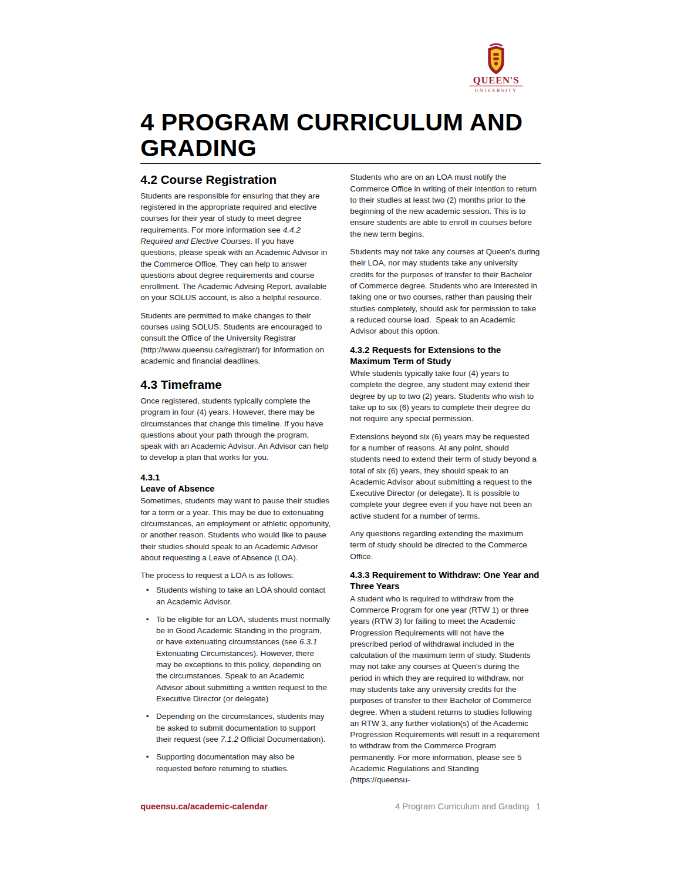4 PROGRAM CURRICULUM AND GRADING
4.2 Course Registration
Students are responsible for ensuring that they are registered in the appropriate required and elective courses for their year of study to meet degree requirements. For more information see 4.4.2 Required and Elective Courses. If you have questions, please speak with an Academic Advisor in the Commerce Office. They can help to answer questions about degree requirements and course enrollment. The Academic Advising Report, available on your SOLUS account, is also a helpful resource.
Students are permitted to make changes to their courses using SOLUS. Students are encouraged to consult the Office of the University Registrar (http://www.queensu.ca/registrar/) for information on academic and financial deadlines.
4.3 Timeframe
Once registered, students typically complete the program in four (4) years. However, there may be circumstances that change this timeline. If you have questions about your path through the program, speak with an Academic Advisor. An Advisor can help to develop a plan that works for you.
4.3.1 Leave of Absence
Sometimes, students may want to pause their studies for a term or a year. This may be due to extenuating circumstances, an employment or athletic opportunity, or another reason. Students who would like to pause their studies should speak to an Academic Advisor about requesting a Leave of Absence (LOA).
The process to request a LOA is as follows:
Students wishing to take an LOA should contact an Academic Advisor.
To be eligible for an LOA, students must normally be in Good Academic Standing in the program, or have extenuating circumstances (see 6.3.1 Extenuating Circumstances). However, there may be exceptions to this policy, depending on the circumstances. Speak to an Academic Advisor about submitting a written request to the Executive Director (or delegate)
Depending on the circumstances, students may be asked to submit documentation to support their request (see 7.1.2 Official Documentation).
Supporting documentation may also be requested before returning to studies.
Students who are on an LOA must notify the Commerce Office in writing of their intention to return to their studies at least two (2) months prior to the beginning of the new academic session. This is to ensure students are able to enroll in courses before the new term begins.
Students may not take any courses at Queen's during their LOA, nor may students take any university credits for the purposes of transfer to their Bachelor of Commerce degree. Students who are interested in taking one or two courses, rather than pausing their studies completely, should ask for permission to take a reduced course load. Speak to an Academic Advisor about this option.
4.3.2 Requests for Extensions to the Maximum Term of Study
While students typically take four (4) years to complete the degree, any student may extend their degree by up to two (2) years. Students who wish to take up to six (6) years to complete their degree do not require any special permission.
Extensions beyond six (6) years may be requested for a number of reasons. At any point, should students need to extend their term of study beyond a total of six (6) years, they should speak to an Academic Advisor about submitting a request to the Executive Director (or delegate). It is possible to complete your degree even if you have not been an active student for a number of terms.
Any questions regarding extending the maximum term of study should be directed to the Commerce Office.
4.3.3 Requirement to Withdraw: One Year and Three Years
A student who is required to withdraw from the Commerce Program for one year (RTW 1) or three years (RTW 3) for failing to meet the Academic Progression Requirements will not have the prescribed period of withdrawal included in the calculation of the maximum term of study. Students may not take any courses at Queen's during the period in which they are required to withdraw, nor may students take any university credits for the purposes of transfer to their Bachelor of Commerce degree. When a student returns to studies following an RTW 3, any further violation(s) of the Academic Progression Requirements will result in a requirement to withdraw from the Commerce Program permanently. For more information, please see 5 Academic Regulations and Standing (https://queensu-
queensu.ca/academic-calendar
4 Program Curriculum and Grading1